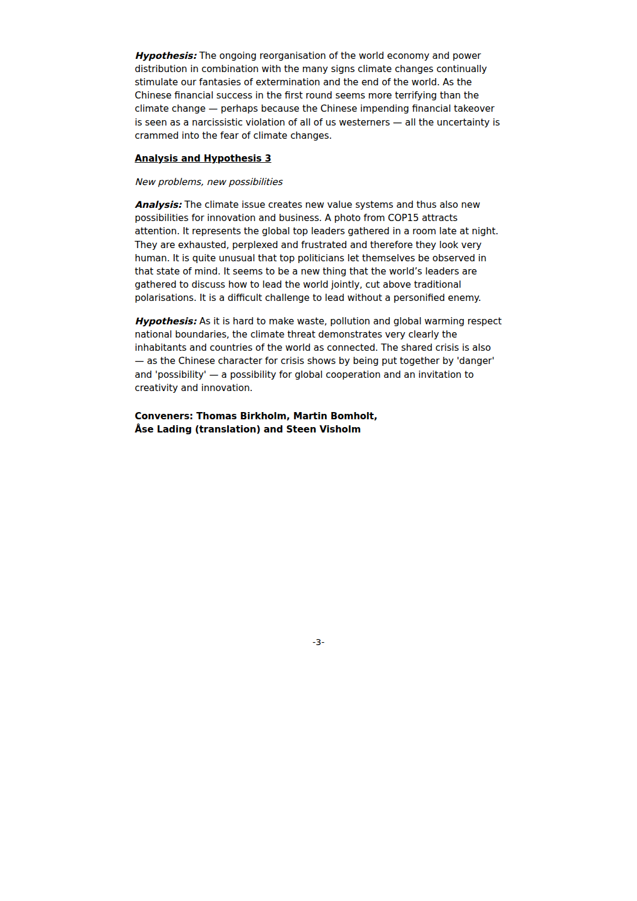Hypothesis: The ongoing reorganisation of the world economy and power distribution in combination with the many signs climate changes continually stimulate our fantasies of extermination and the end of the world. As the Chinese financial success in the first round seems more terrifying than the climate change — perhaps because the Chinese impending financial takeover is seen as a narcissistic violation of all of us westerners — all the uncertainty is crammed into the fear of climate changes.
Analysis and Hypothesis 3
New problems, new possibilities
Analysis: The climate issue creates new value systems and thus also new possibilities for innovation and business. A photo from COP15 attracts attention. It represents the global top leaders gathered in a room late at night. They are exhausted, perplexed and frustrated and therefore they look very human. It is quite unusual that top politicians let themselves be observed in that state of mind. It seems to be a new thing that the world’s leaders are gathered to discuss how to lead the world jointly, cut above traditional polarisations. It is a difficult challenge to lead without a personified enemy.
Hypothesis: As it is hard to make waste, pollution and global warming respect national boundaries, the climate threat demonstrates very clearly the inhabitants and countries of the world as connected. The shared crisis is also — as the Chinese character for crisis shows by being put together by 'danger' and 'possibility' — a possibility for global cooperation and an invitation to creativity and innovation.
Conveners: Thomas Birkholm, Martin Bomholt,
Åse Lading (translation) and Steen Visholm
-3-